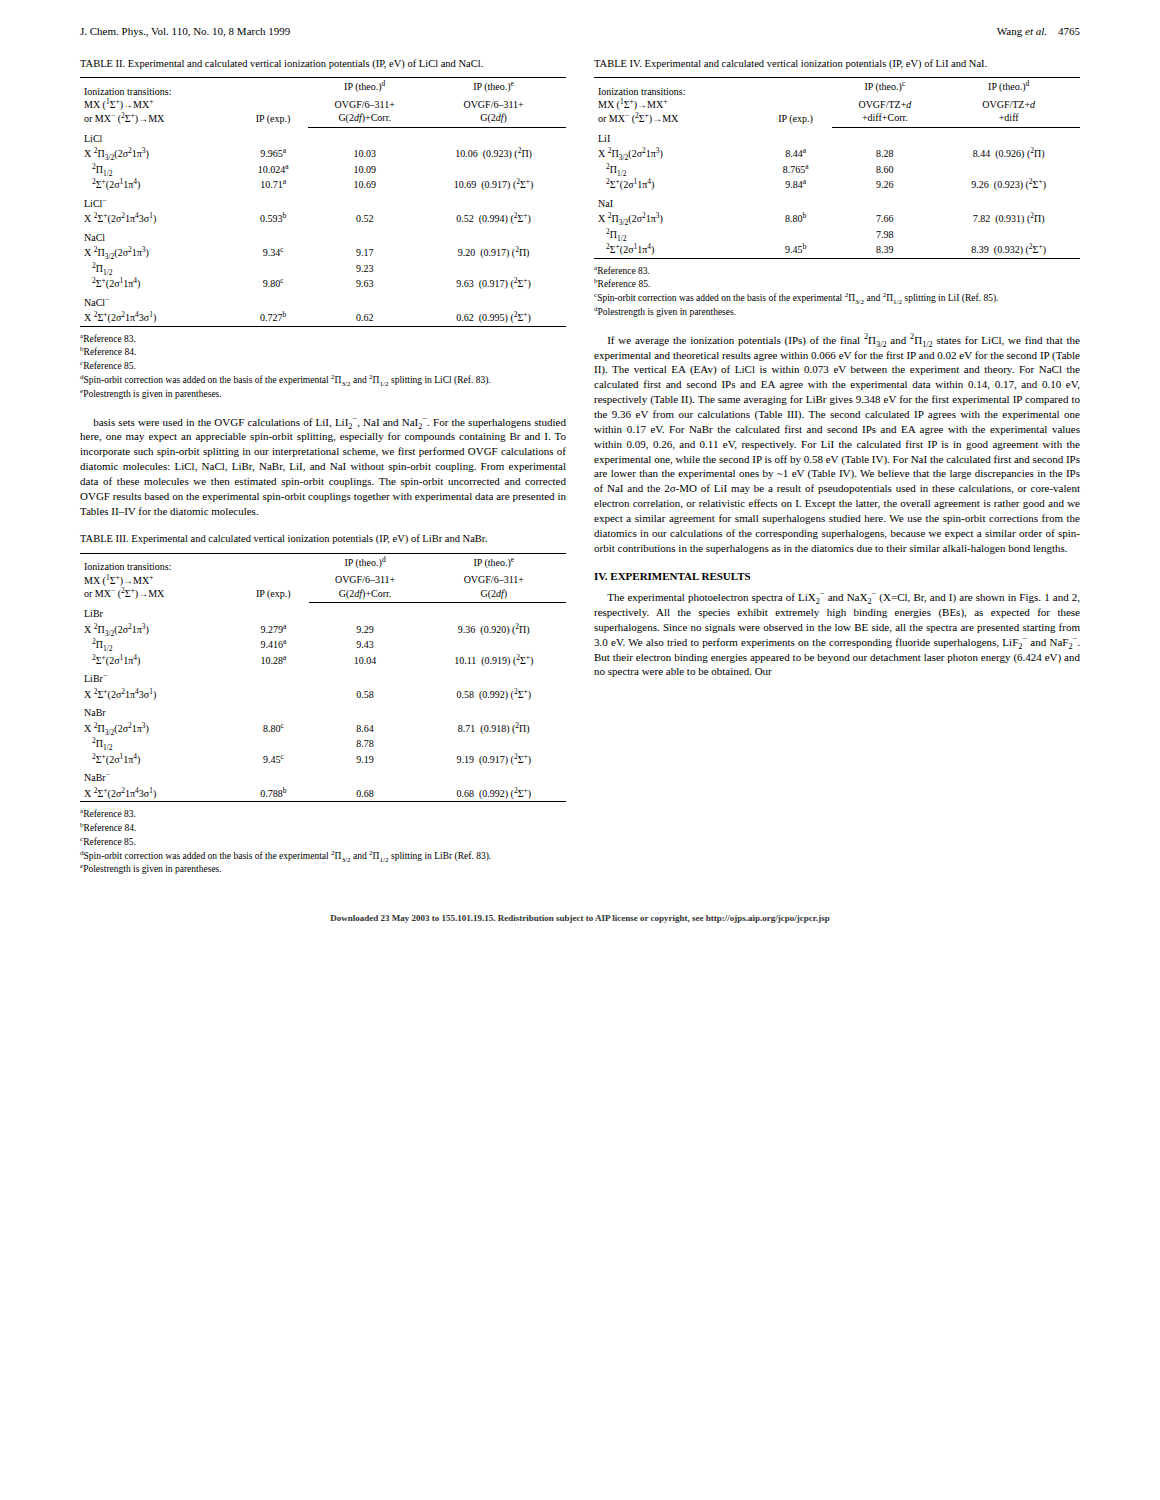J. Chem. Phys., Vol. 110, No. 10, 8 March 1999
Wang et al. 4765
TABLE II. Experimental and calculated vertical ionization potentials (IP, eV) of LiCl and NaCl.
| Ionization transitions: MX ( 1 Σ + )→MX + or MX − ( 2 Σ + )→MX | IP (exp.) | IP (theo.) d | IP (theo.) e |
| --- | --- | --- | --- |
| OVGF/6–311+ G(2 df )+Corr. | OVGF/6–311+ G(2 df ) |
| LiCl |
| X 2 Π 3/2 (2σ 2 1π 3 ) | 9.965 a | 10.03 | 10.06 (0.923) ( 2 Π) |
| 2 Π 1/2 | 10.024 a | 10.09 | |
| 2 Σ + (2σ 1 1π 4 ) | 10.71 a | 10.69 | 10.69 (0.917) ( 2 Σ + ) |
| LiCl − |
| X 2 Σ + (2σ 2 1π 4 3σ 1 ) | 0.593 b | 0.52 | 0.52 (0.994) ( 2 Σ + ) |
| NaCl |
| X 2 Π 3/2 (2σ 2 1π 3 ) | 9.34 c | 9.17 | 9.20 (0.917) ( 2 Π) |
| 2 Π 1/2 | | 9.23 | |
| 2 Σ + (2σ 1 1π 4 ) | 9.80 c | 9.63 | 9.63 (0.917) ( 2 Σ + ) |
| NaCl − |
| X 2 Σ + (2σ 2 1π 4 3σ 1 ) | 0.727 b | 0.62 | 0.62 (0.995) ( 2 Σ + ) |
aReference 83.
bReference 84.
cReference 85.
dSpin-orbit correction was added on the basis of the experimental 2Π3/2 and 2Π1/2 splitting in LiCl (Ref. 83).
ePolestrength is given in parentheses.
basis sets were used in the OVGF calculations of LiI, LiI2−, NaI and NaI2−. For the superhalogens studied here, one may expect an appreciable spin-orbit splitting, especially for compounds containing Br and I. To incorporate such spin-orbit splitting in our interpretational scheme, we first performed OVGF calculations of diatomic molecules: LiCl, NaCl, LiBr, NaBr, LiI, and NaI without spin-orbit coupling. From experimental data of these molecules we then estimated spin-orbit couplings. The spin-orbit uncorrected and corrected OVGF results based on the experimental spin-orbit couplings together with experimental data are presented in Tables II–IV for the diatomic molecules.
TABLE III. Experimental and calculated vertical ionization potentials (IP, eV) of LiBr and NaBr.
| Ionization transitions: MX ( 1 Σ + )→MX + or MX − ( 2 Σ + )→MX | IP (exp.) | IP (theo.) d | IP (theo.) e |
| --- | --- | --- | --- |
| OVGF/6–311+ G(2 df )+Corr. | OVGF/6–311+ G(2 df ) |
| LiBr |
| X 2 Π 3/2 (2σ 2 1π 3 ) | 9.279 a | 9.29 | 9.36 (0.920) ( 2 Π) |
| 2 Π 1/2 | 9.416 a | 9.43 | |
| 2 Σ + (2σ 1 1π 4 ) | 10.28 a | 10.04 | 10.11 (0.919) ( 2 Σ + ) |
| LiBr − |
| X 2 Σ + (2σ 2 1π 4 3σ 1 ) | | 0.58 | 0.58 (0.992) ( 2 Σ + ) |
| NaBr |
| X 2 Π 3/2 (2σ 2 1π 3 ) | 8.80 c | 8.64 | 8.71 (0.918) ( 2 Π) |
| 2 Π 1/2 | | 8.78 | |
| 2 Σ + (2σ 1 1π 4 ) | 9.45 c | 9.19 | 9.19 (0.917) ( 2 Σ + ) |
| NaBr − |
| X 2 Σ + (2σ 2 1π 4 3σ 1 ) | 0.788 b | 0.68 | 0.68 (0.992) ( 2 Σ + ) |
aReference 83.
bReference 84.
cReference 85.
dSpin-orbit correction was added on the basis of the experimental 2Π3/2 and 2Π1/2 splitting in LiBr (Ref. 83).
ePolestrength is given in parentheses.
TABLE IV. Experimental and calculated vertical ionization potentials (IP, eV) of LiI and NaI.
| Ionization transitions: MX ( 1 Σ + )→MX + or MX − ( 2 Σ + )→MX | IP (exp.) | IP (theo.) c | IP (theo.) d |
| --- | --- | --- | --- |
| OVGF/TZ+ d +diff+Corr. | OVGF/TZ+ d +diff |
| LiI |
| X 2 Π 3/2 (2σ 2 1π 3 ) | 8.44 a | 8.28 | 8.44 (0.926) ( 2 Π) |
| 2 Π 1/2 | 8.765 a | 8.60 | |
| 2 Σ + (2σ 1 1π 4 ) | 9.84 a | 9.26 | 9.26 (0.923) ( 2 Σ + ) |
| NaI |
| X 2 Π 3/2 (2σ 2 1π 3 ) | 8.80 b | 7.66 | 7.82 (0.931) ( 2 Π) |
| 2 Π 1/2 | | 7.98 | |
| 2 Σ + (2σ 1 1π 4 ) | 9.45 b | 8.39 | 8.39 (0.932) ( 2 Σ + ) |
aReference 83.
bReference 85.
cSpin-orbit correction was added on the basis of the experimental 2Π3/2 and 2Π1/2 splitting in LiI (Ref. 85).
dPolestrength is given in parentheses.
If we average the ionization potentials (IPs) of the final 2Π3/2 and 2Π1/2 states for LiCl, we find that the experimental and theoretical results agree within 0.066 eV for the first IP and 0.02 eV for the second IP (Table II). The vertical EA (EAv) of LiCl is within 0.073 eV between the experiment and theory. For NaCl the calculated first and second IPs and EA agree with the experimental data within 0.14, 0.17, and 0.10 eV, respectively (Table II). The same averaging for LiBr gives 9.348 eV for the first experimental IP compared to the 9.36 eV from our calculations (Table III). The second calculated IP agrees with the experimental one within 0.17 eV. For NaBr the calculated first and second IPs and EA agree with the experimental values within 0.09, 0.26, and 0.11 eV, respectively. For LiI the calculated first IP is in good agreement with the experimental one, while the second IP is off by 0.58 eV (Table IV). For NaI the calculated first and second IPs are lower than the experimental ones by ~1 eV (Table IV). We believe that the large discrepancies in the IPs of NaI and the 2σ-MO of LiI may be a result of pseudopotentials used in these calculations, or core-valent electron correlation, or relativistic effects on I. Except the latter, the overall agreement is rather good and we expect a similar agreement for small superhalogens studied here. We use the spin-orbit corrections from the diatomics in our calculations of the corresponding superhalogens, because we expect a similar order of spin-orbit contributions in the superhalogens as in the diatomics due to their similar alkali-halogen bond lengths.
IV. EXPERIMENTAL RESULTS
The experimental photoelectron spectra of LiX2− and NaX2− (X=Cl, Br, and I) are shown in Figs. 1 and 2, respectively. All the species exhibit extremely high binding energies (BEs), as expected for these superhalogens. Since no signals were observed in the low BE side, all the spectra are presented starting from 3.0 eV. We also tried to perform experiments on the corresponding fluoride superhalogens, LiF2− and NaF2−. But their electron binding energies appeared to be beyond our detachment laser photon energy (6.424 eV) and no spectra were able to be obtained. Our
Downloaded 23 May 2003 to 155.101.19.15. Redistribution subject to AIP license or copyright, see http://ojps.aip.org/jcpo/jcpcr.jsp